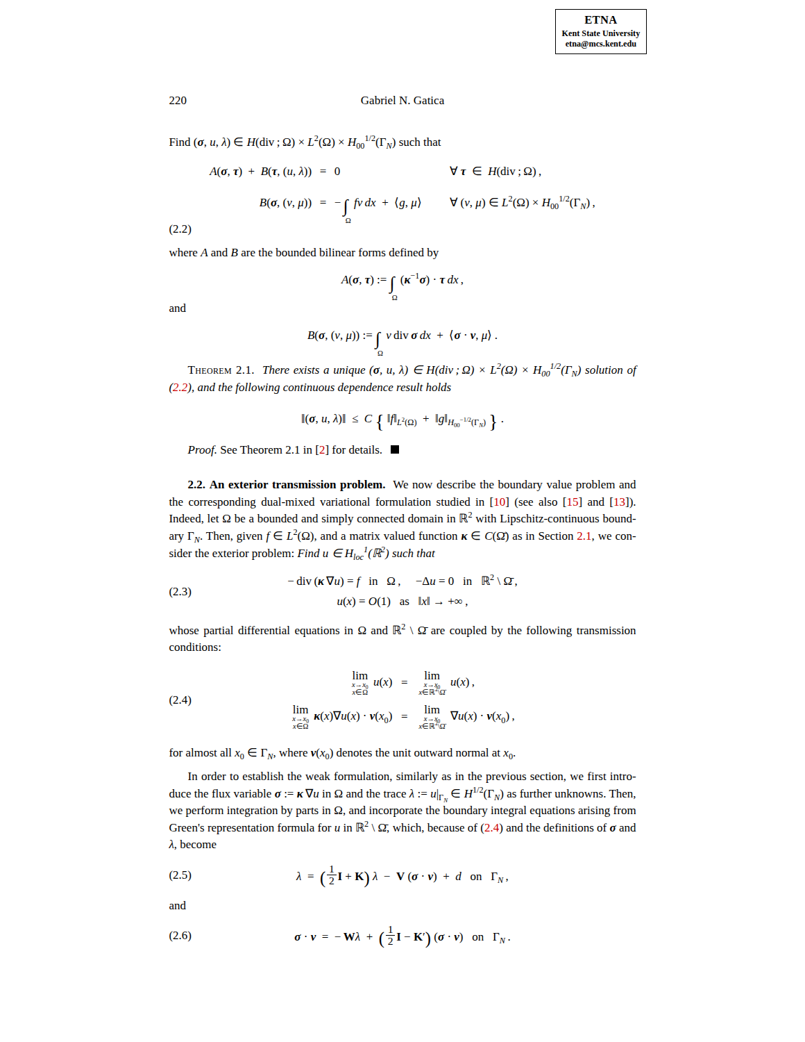ETNA
Kent State University
etna@mcs.kent.edu
220
Gabriel N. Gatica
Find (σ, u, λ) ∈ H(div ; Ω) × L2(Ω) × H001/2(ΓN) such that
A(σ, τ) + B(τ, (u, λ))
=
0
∀ τ ∈ H(div ; Ω) ,
B(σ, (v, μ))
=
− ∫Ω fv dx + ⟨g, μ⟩
∀ (v, μ) ∈ L2(Ω) × H001/2(ΓN) ,
(2.2)
where A and B are the bounded bilinear forms defined by
A(σ, τ) := ∫Ω (κ−1σ) · τ dx ,
and
B(σ, (v, μ)) := ∫Ω v div σ dx + ⟨σ · ν, μ⟩ .
Theorem 2.1. There exists a unique (σ, u, λ) ∈ H(div ; Ω) × L2(Ω) × H001/2(ΓN) solution of (2.2), and the following continuous dependence result holds
‖(σ, u, λ)‖ ≤ C { ‖f‖L2(Ω) + ‖g‖H00−1/2(ΓN) } .
Proof. See Theorem 2.1 in [2] for details.
2.2. An exterior transmission problem. We now describe the boundary value problem and the corresponding dual-mixed variational formulation studied in [10] (see also [15] and [13]). Indeed, let Ω be a bounded and simply connected domain in ℝ2 with Lipschitz-continuous boundary ΓN. Then, given f ∈ L2(Ω), and a matrix valued function κ ∈ C(Ω̄) as in Section 2.1, we consider the exterior problem: Find u ∈ Hloc1(ℝ2) such that
(2.3)
− div (κ ∇u) = f in Ω , −Δu = 0 in ℝ2 \ Ω̄ ,
u(x) = O(1) as ‖x‖ → +∞ ,
whose partial differential equations in Ω and ℝ2 \ Ω̄ are coupled by the following transmission conditions:
(2.4)
lim x→x0 x∈Ω u(x)
=
lim x→x0 x∈ℝ2\Ω̄ u(x) ,
lim x→x0 x∈Ω κ(x)∇u(x) · ν(x0)
=
lim x→x0 x∈ℝ2\Ω̄ ∇u(x) · ν(x0) ,
for almost all x0 ∈ ΓN, where ν(x0) denotes the unit outward normal at x0.
In order to establish the weak formulation, similarly as in the previous section, we first introduce the flux variable σ := κ ∇u in Ω and the trace λ := u|ΓN ∈ H1/2(ΓN) as further unknowns. Then, we perform integration by parts in Ω, and incorporate the boundary integral equations arising from Green's representation formula for u in ℝ2 \ Ω̄, which, because of (2.4) and the definitions of σ and λ, become
(2.5)
λ = (12 I + K) λ − V (σ · ν) + d on ΓN ,
and
(2.6)
σ · ν = − Wλ + (12 I − K′) (σ · ν) on ΓN .